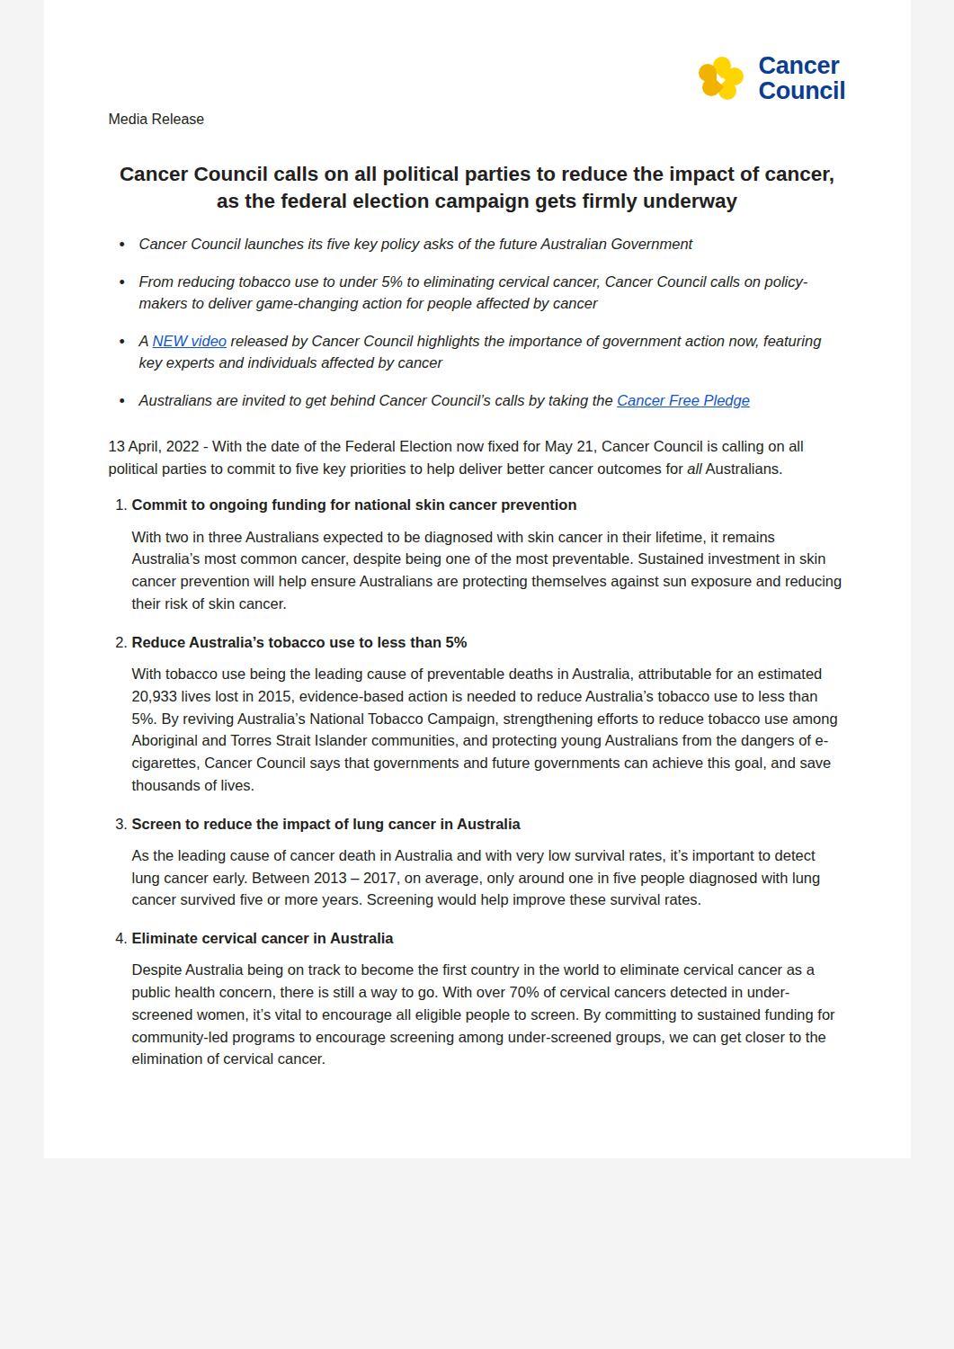Cancer Council
Media Release
Cancer Council calls on all political parties to reduce the impact of cancer, as the federal election campaign gets firmly underway
Cancer Council launches its five key policy asks of the future Australian Government
From reducing tobacco use to under 5% to eliminating cervical cancer, Cancer Council calls on policy-makers to deliver game-changing action for people affected by cancer
A NEW video released by Cancer Council highlights the importance of government action now, featuring key experts and individuals affected by cancer
Australians are invited to get behind Cancer Council’s calls by taking the Cancer Free Pledge
13 April, 2022 - With the date of the Federal Election now fixed for May 21, Cancer Council is calling on all political parties to commit to five key priorities to help deliver better cancer outcomes for all Australians.
Commit to ongoing funding for national skin cancer prevention
With two in three Australians expected to be diagnosed with skin cancer in their lifetime, it remains Australia’s most common cancer, despite being one of the most preventable. Sustained investment in skin cancer prevention will help ensure Australians are protecting themselves against sun exposure and reducing their risk of skin cancer.
Reduce Australia’s tobacco use to less than 5%
With tobacco use being the leading cause of preventable deaths in Australia, attributable for an estimated 20,933 lives lost in 2015, evidence-based action is needed to reduce Australia’s tobacco use to less than 5%. By reviving Australia’s National Tobacco Campaign, strengthening efforts to reduce tobacco use among Aboriginal and Torres Strait Islander communities, and protecting young Australians from the dangers of e-cigarettes, Cancer Council says that governments and future governments can achieve this goal, and save thousands of lives.
Screen to reduce the impact of lung cancer in Australia
As the leading cause of cancer death in Australia and with very low survival rates, it’s important to detect lung cancer early. Between 2013 – 2017, on average, only around one in five people diagnosed with lung cancer survived five or more years. Screening would help improve these survival rates.
Eliminate cervical cancer in Australia
Despite Australia being on track to become the first country in the world to eliminate cervical cancer as a public health concern, there is still a way to go. With over 70% of cervical cancers detected in under-screened women, it’s vital to encourage all eligible people to screen. By committing to sustained funding for community-led programs to encourage screening among under-screened groups, we can get closer to the elimination of cervical cancer.